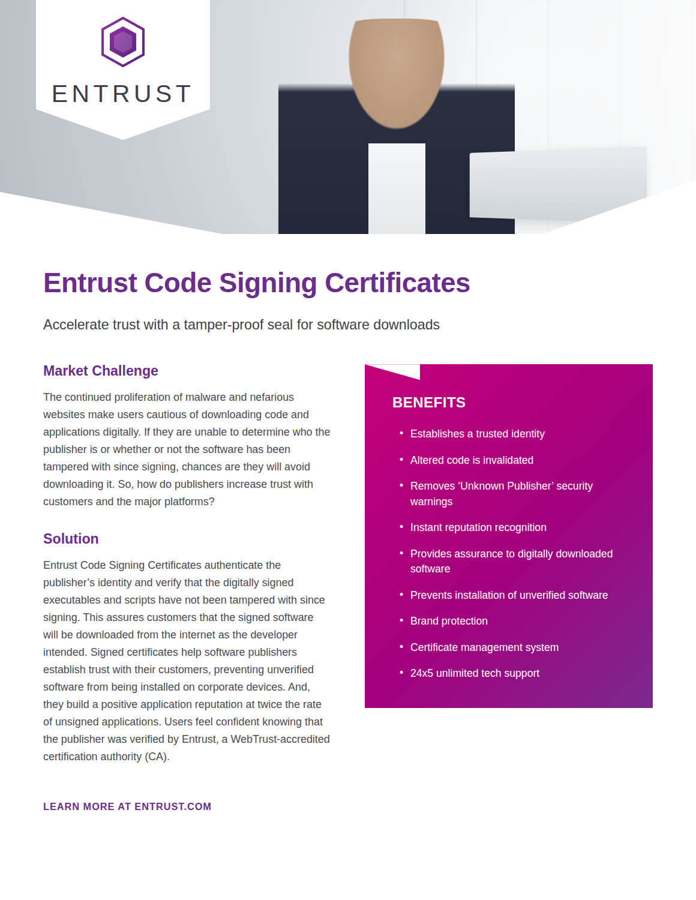ENTRUST
Entrust Code Signing Certificates
Accelerate trust with a tamper-proof seal for software downloads
Market Challenge
The continued proliferation of malware and nefarious websites make users cautious of downloading code and applications digitally. If they are unable to determine who the publisher is or whether or not the software has been tampered with since signing, chances are they will avoid downloading it. So, how do publishers increase trust with customers and the major platforms?
Solution
Entrust Code Signing Certificates authenticate the publisher’s identity and verify that the digitally signed executables and scripts have not been tampered with since signing. This assures customers that the signed software will be downloaded from the internet as the developer intended. Signed certificates help software publishers establish trust with their customers, preventing unverified software from being installed on corporate devices. And, they build a positive application reputation at twice the rate of unsigned applications. Users feel confident knowing that the publisher was verified by Entrust, a WebTrust-accredited certification authority (CA).
BENEFITS
Establishes a trusted identity
Altered code is invalidated
Removes ‘Unknown Publisher’ security warnings
Instant reputation recognition
Provides assurance to digitally downloaded software
Prevents installation of unverified software
Brand protection
Certificate management system
24x5 unlimited tech support
Learn more at entrust.com